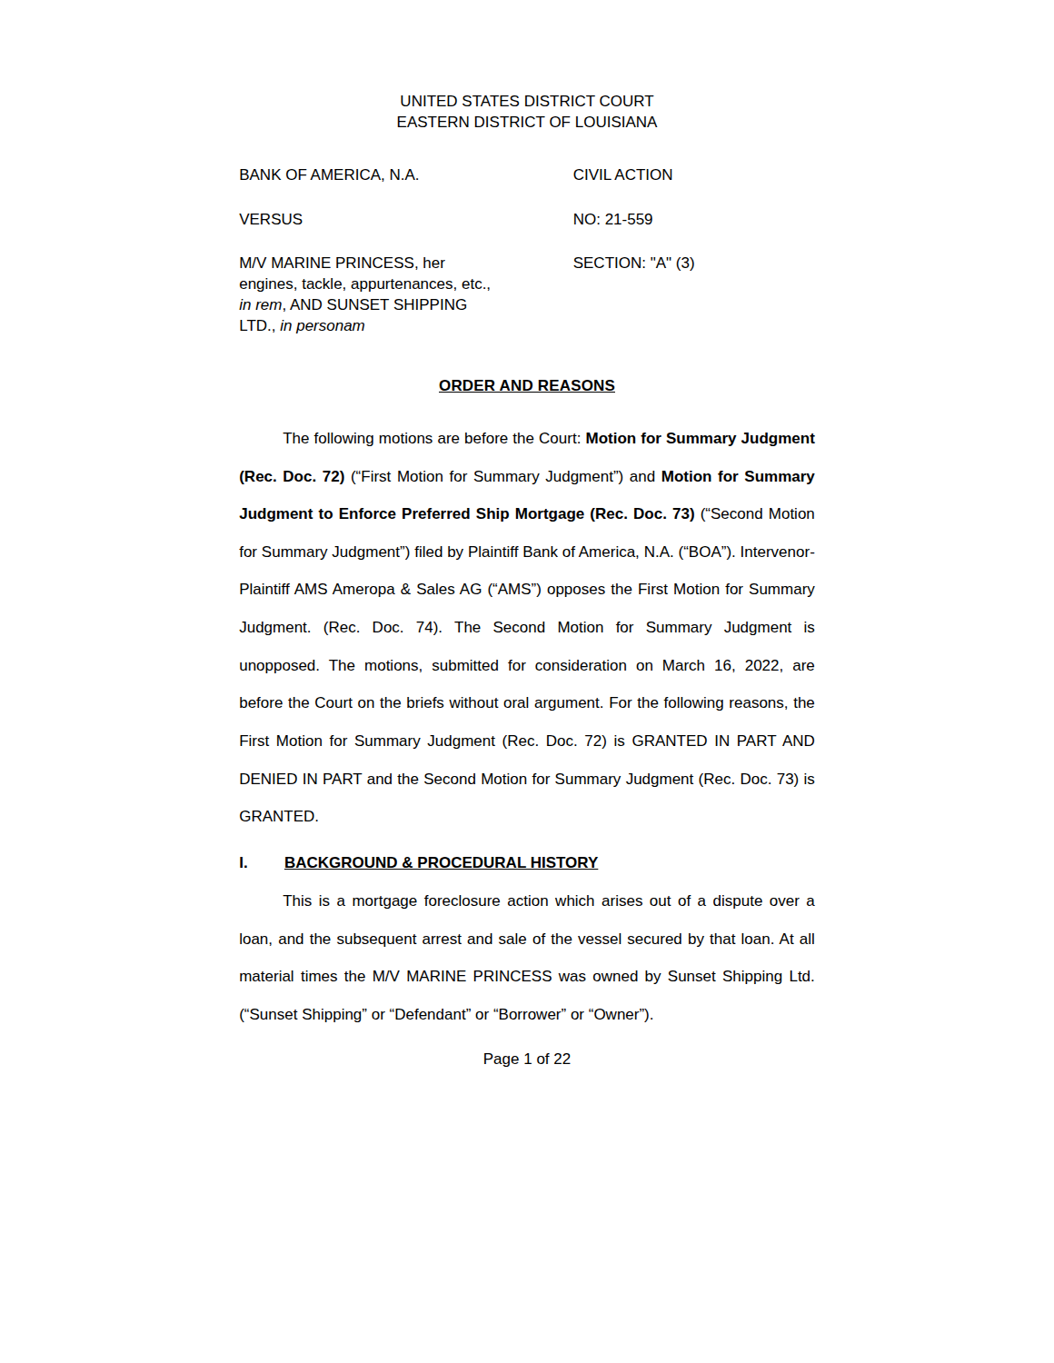UNITED STATES DISTRICT COURT
EASTERN DISTRICT OF LOUISIANA
| BANK OF AMERICA, N.A. | CIVIL ACTION |
| VERSUS | NO: 21-559 |
| M/V MARINE PRINCESS, her engines, tackle, appurtenances, etc., in rem , AND SUNSET SHIPPING LTD., in personam | SECTION: "A" (3) |
ORDER AND REASONS
The following motions are before the Court: Motion for Summary Judgment (Rec. Doc. 72) (“First Motion for Summary Judgment”) and Motion for Summary Judgment to Enforce Preferred Ship Mortgage (Rec. Doc. 73) (“Second Motion for Summary Judgment”) filed by Plaintiff Bank of America, N.A. (“BOA”). Intervenor-Plaintiff AMS Ameropa & Sales AG (“AMS”) opposes the First Motion for Summary Judgment. (Rec. Doc. 74). The Second Motion for Summary Judgment is unopposed. The motions, submitted for consideration on March 16, 2022, are before the Court on the briefs without oral argument. For the following reasons, the First Motion for Summary Judgment (Rec. Doc. 72) is GRANTED IN PART AND DENIED IN PART and the Second Motion for Summary Judgment (Rec. Doc. 73) is GRANTED.
I. BACKGROUND & PROCEDURAL HISTORY
This is a mortgage foreclosure action which arises out of a dispute over a loan, and the subsequent arrest and sale of the vessel secured by that loan. At all material times the M/V MARINE PRINCESS was owned by Sunset Shipping Ltd. (“Sunset Shipping” or “Defendant” or “Borrower” or “Owner”).
Page 1 of 22